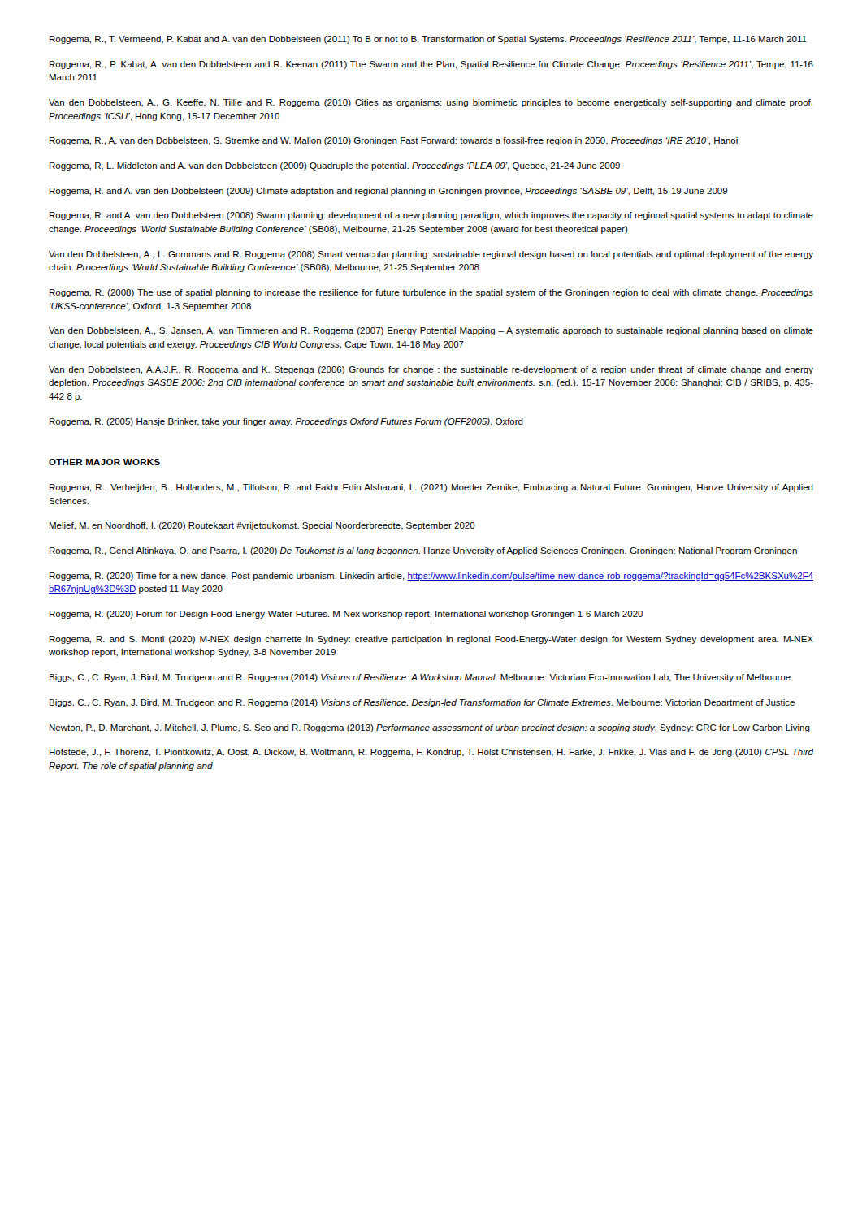Roggema, R., T. Vermeend, P. Kabat and A. van den Dobbelsteen (2011) To B or not to B, Transformation of Spatial Systems. Proceedings ‘Resilience 2011’, Tempe, 11-16 March 2011
Roggema, R., P. Kabat, A. van den Dobbelsteen and R. Keenan (2011) The Swarm and the Plan, Spatial Resilience for Climate Change. Proceedings ‘Resilience 2011’, Tempe, 11-16 March 2011
Van den Dobbelsteen, A., G. Keeffe, N. Tillie and R. Roggema (2010) Cities as organisms: using biomimetic principles to become energetically self-supporting and climate proof. Proceedings ‘ICSU’, Hong Kong, 15-17 December 2010
Roggema, R., A. van den Dobbelsteen, S. Stremke and W. Mallon (2010) Groningen Fast Forward: towards a fossil-free region in 2050. Proceedings ‘IRE 2010’, Hanoi
Roggema, R, L. Middleton and A. van den Dobbelsteen (2009) Quadruple the potential. Proceedings ‘PLEA 09’, Quebec, 21-24 June 2009
Roggema, R. and A. van den Dobbelsteen (2009) Climate adaptation and regional planning in Groningen province, Proceedings ‘SASBE 09’, Delft, 15-19 June 2009
Roggema, R. and A. van den Dobbelsteen (2008) Swarm planning: development of a new planning paradigm, which improves the capacity of regional spatial systems to adapt to climate change. Proceedings ‘World Sustainable Building Conference’ (SB08), Melbourne, 21-25 September 2008 (award for best theoretical paper)
Van den Dobbelsteen, A., L. Gommans and R. Roggema (2008) Smart vernacular planning: sustainable regional design based on local potentials and optimal deployment of the energy chain. Proceedings ‘World Sustainable Building Conference’ (SB08), Melbourne, 21-25 September 2008
Roggema, R. (2008) The use of spatial planning to increase the resilience for future turbulence in the spatial system of the Groningen region to deal with climate change. Proceedings ‘UKSS-conference’, Oxford, 1-3 September 2008
Van den Dobbelsteen, A., S. Jansen, A. van Timmeren and R. Roggema (2007) Energy Potential Mapping – A systematic approach to sustainable regional planning based on climate change, local potentials and exergy. Proceedings CIB World Congress, Cape Town, 14-18 May 2007
Van den Dobbelsteen, A.A.J.F., R. Roggema and K. Stegenga (2006) Grounds for change : the sustainable re-development of a region under threat of climate change and energy depletion. Proceedings SASBE 2006: 2nd CIB international conference on smart and sustainable built environments. s.n. (ed.). 15-17 November 2006: Shanghai: CIB / SRIBS, p. 435-442 8 p.
Roggema, R. (2005) Hansje Brinker, take your finger away. Proceedings Oxford Futures Forum (OFF2005), Oxford
OTHER MAJOR WORKS
Roggema, R., Verheijden, B., Hollanders, M., Tillotson, R. and Fakhr Edin Alsharani, L. (2021) Moeder Zernike, Embracing a Natural Future. Groningen, Hanze University of Applied Sciences.
Melief, M. en Noordhoff, I. (2020) Routekaart #vrijetoukomst. Special Noorderbreedte, September 2020
Roggema, R., Genel Altinkaya, O. and Psarra, I. (2020) De Toukomst is al lang begonnen. Hanze University of Applied Sciences Groningen. Groningen: National Program Groningen
Roggema, R. (2020) Time for a new dance. Post-pandemic urbanism. Linkedin article, https://www.linkedin.com/pulse/time-new-dance-rob-roggema/?trackingId=qq54Fc%2BKSXu%2F4bR67njnUg%3D%3D posted 11 May 2020
Roggema, R. (2020) Forum for Design Food-Energy-Water-Futures. M-Nex workshop report, International workshop Groningen 1-6 March 2020
Roggema, R. and S. Monti (2020) M-NEX design charrette in Sydney: creative participation in regional Food-Energy-Water design for Western Sydney development area. M-NEX workshop report, International workshop Sydney, 3-8 November 2019
Biggs, C., C. Ryan, J. Bird, M. Trudgeon and R. Roggema (2014) Visions of Resilience: A Workshop Manual. Melbourne: Victorian Eco-Innovation Lab, The University of Melbourne
Biggs, C., C. Ryan, J. Bird, M. Trudgeon and R. Roggema (2014) Visions of Resilience. Design-led Transformation for Climate Extremes. Melbourne: Victorian Department of Justice
Newton, P., D. Marchant, J. Mitchell, J. Plume, S. Seo and R. Roggema (2013) Performance assessment of urban precinct design: a scoping study. Sydney: CRC for Low Carbon Living
Hofstede, J., F. Thorenz, T. Piontkowitz, A. Oost, A. Dickow, B. Woltmann, R. Roggema, F. Kondrup, T. Holst Christensen, H. Farke, J. Frikke, J. Vlas and F. de Jong (2010) CPSL Third Report. The role of spatial planning and